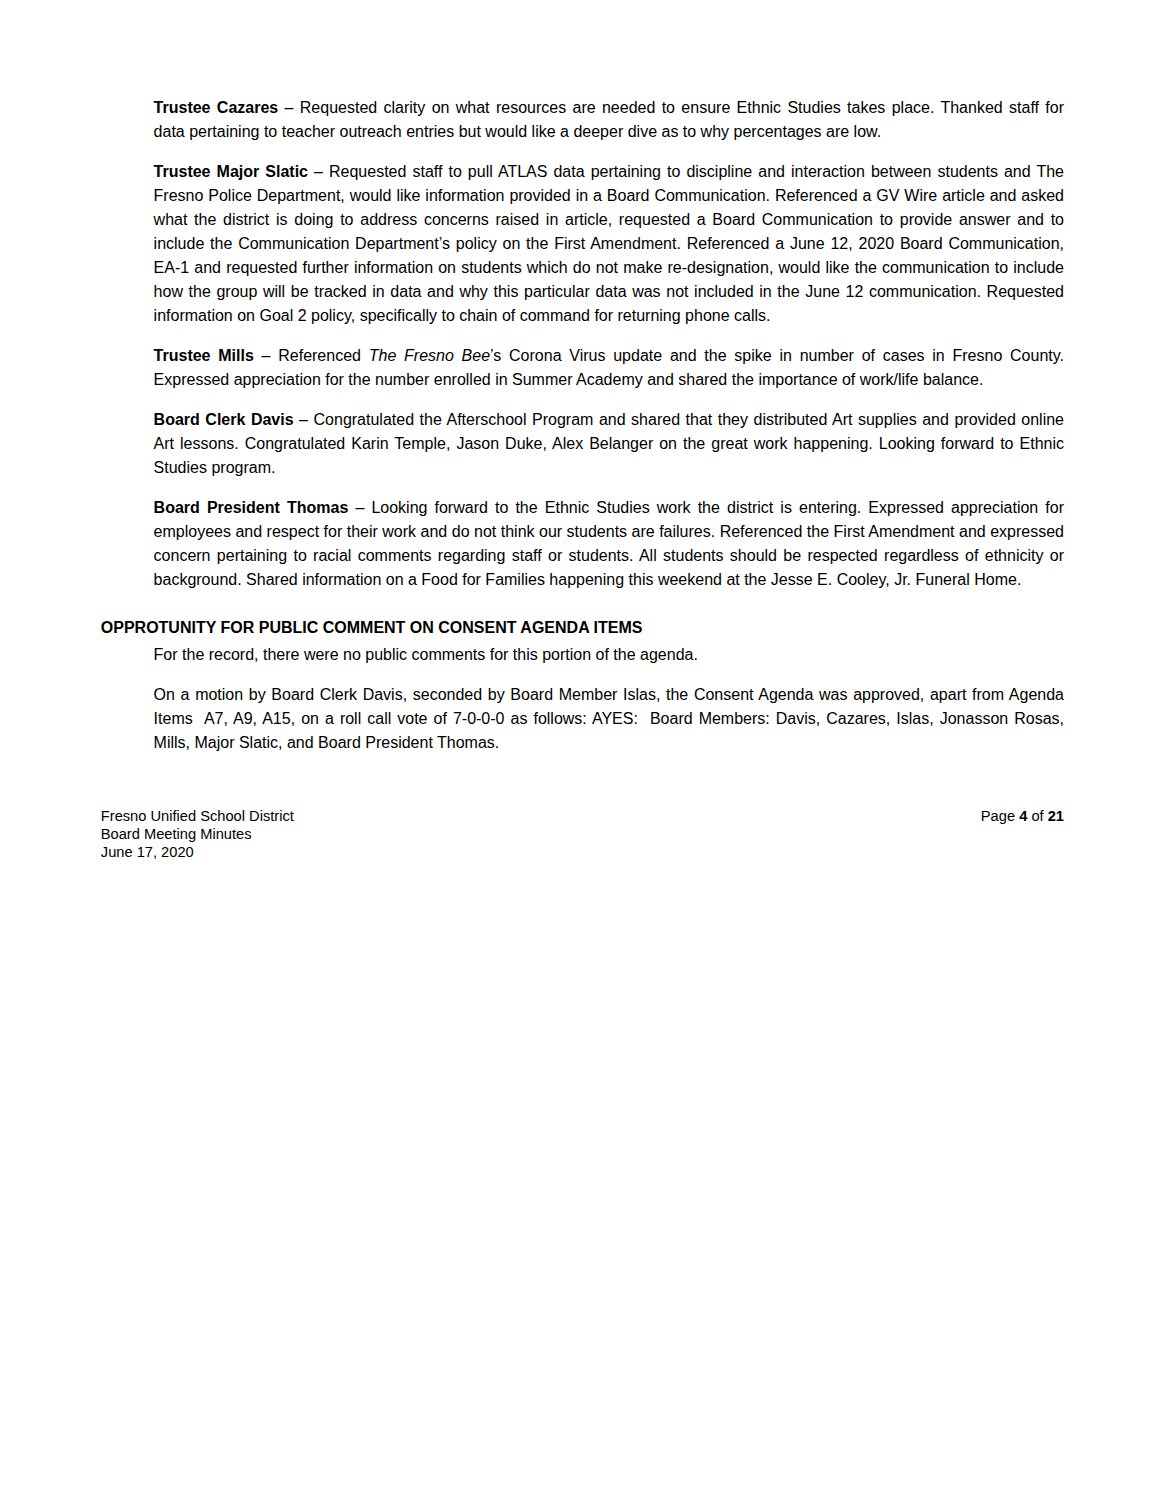Trustee Cazares – Requested clarity on what resources are needed to ensure Ethnic Studies takes place. Thanked staff for data pertaining to teacher outreach entries but would like a deeper dive as to why percentages are low.
Trustee Major Slatic – Requested staff to pull ATLAS data pertaining to discipline and interaction between students and The Fresno Police Department, would like information provided in a Board Communication. Referenced a GV Wire article and asked what the district is doing to address concerns raised in article, requested a Board Communication to provide answer and to include the Communication Department’s policy on the First Amendment. Referenced a June 12, 2020 Board Communication, EA-1 and requested further information on students which do not make re-designation, would like the communication to include how the group will be tracked in data and why this particular data was not included in the June 12 communication. Requested information on Goal 2 policy, specifically to chain of command for returning phone calls.
Trustee Mills – Referenced The Fresno Bee’s Corona Virus update and the spike in number of cases in Fresno County. Expressed appreciation for the number enrolled in Summer Academy and shared the importance of work/life balance.
Board Clerk Davis – Congratulated the Afterschool Program and shared that they distributed Art supplies and provided online Art lessons. Congratulated Karin Temple, Jason Duke, Alex Belanger on the great work happening. Looking forward to Ethnic Studies program.
Board President Thomas – Looking forward to the Ethnic Studies work the district is entering. Expressed appreciation for employees and respect for their work and do not think our students are failures. Referenced the First Amendment and expressed concern pertaining to racial comments regarding staff or students. All students should be respected regardless of ethnicity or background. Shared information on a Food for Families happening this weekend at the Jesse E. Cooley, Jr. Funeral Home.
OPPROTUNITY FOR PUBLIC COMMENT ON CONSENT AGENDA ITEMS
For the record, there were no public comments for this portion of the agenda.
On a motion by Board Clerk Davis, seconded by Board Member Islas, the Consent Agenda was approved, apart from Agenda Items A7, A9, A15, on a roll call vote of 7-0-0-0 as follows: AYES: Board Members: Davis, Cazares, Islas, Jonasson Rosas, Mills, Major Slatic, and Board President Thomas.
Fresno Unified School District
Board Meeting Minutes
June 17, 2020
Page 4 of 21